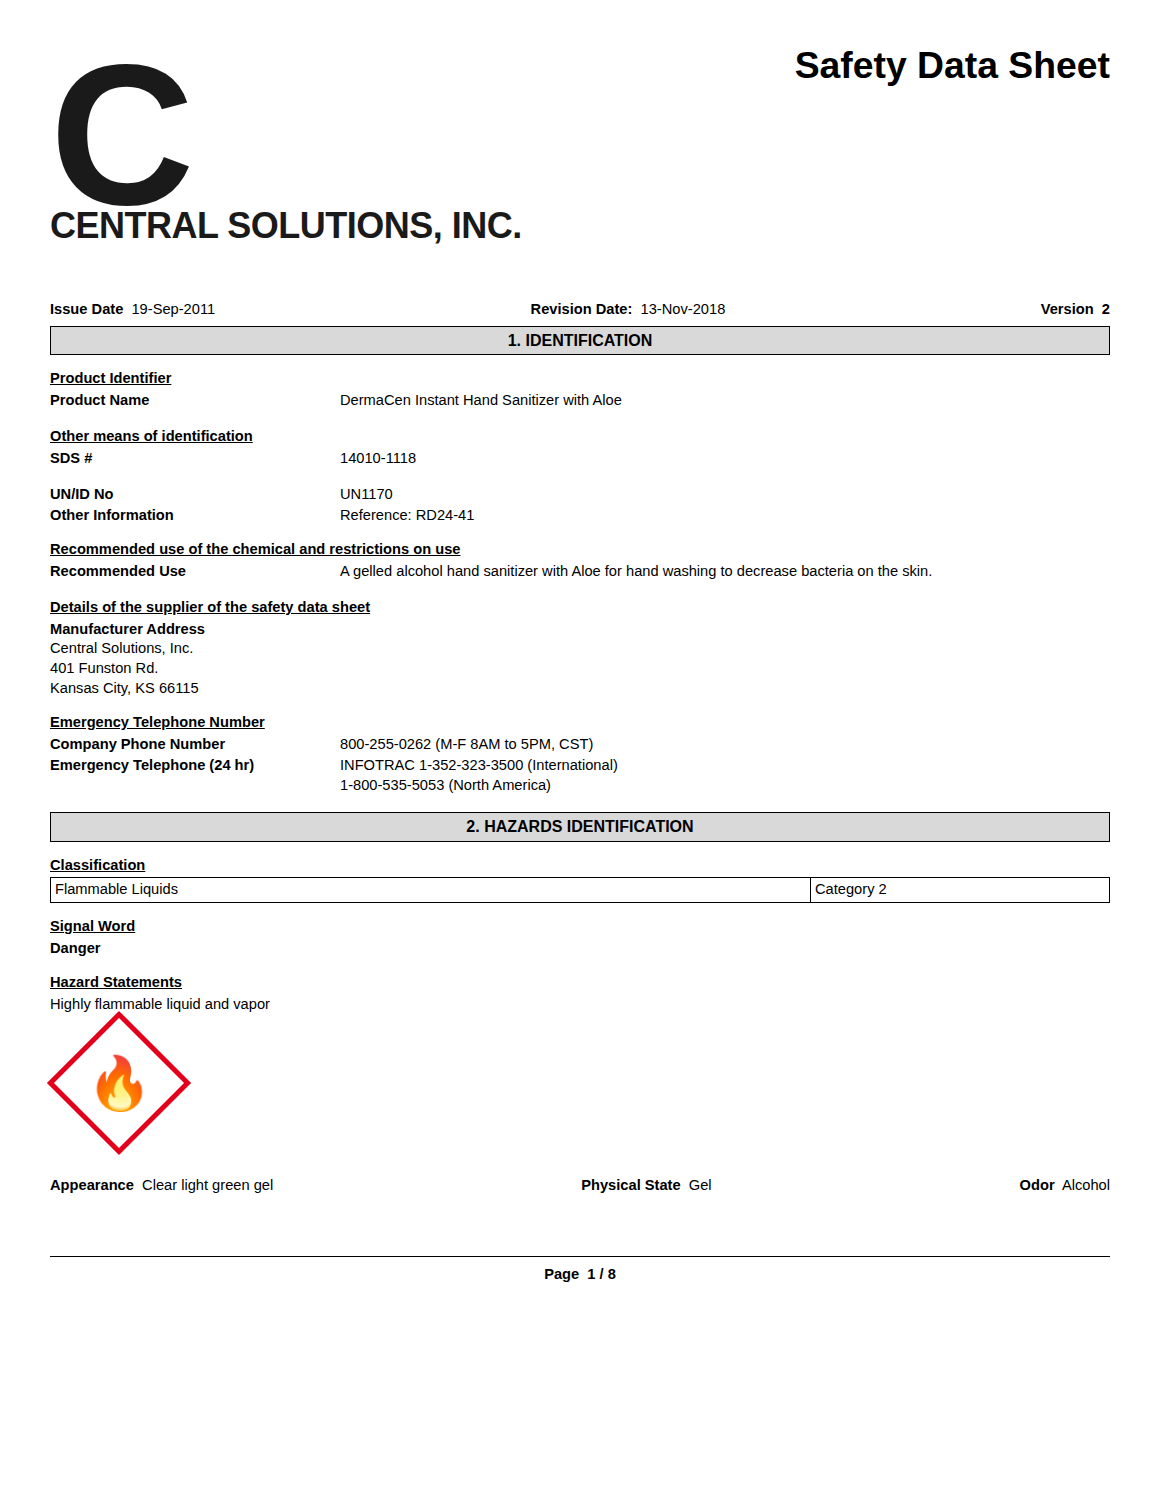Safety Data Sheet
C
CENTRAL SOLUTIONS, INC.
Issue Date 19-Sep-2011
Revision Date: 13-Nov-2018
Version 2
1. IDENTIFICATION
Product Identifier
| Product Name | DermaCen Instant Hand Sanitizer with Aloe |
Other means of identification
| SDS # | 14010-1118 |
| UN/ID No | UN1170 |
| Other Information | Reference: RD24-41 |
Recommended use of the chemical and restrictions on use
| Recommended Use | A gelled alcohol hand sanitizer with Aloe for hand washing to decrease bacteria on the skin. |
Details of the supplier of the safety data sheet
Manufacturer Address
Central Solutions, Inc.
401 Funston Rd.
Kansas City, KS 66115
Emergency Telephone Number
| Company Phone Number | 800-255-0262 (M-F 8AM to 5PM, CST) |
| Emergency Telephone (24 hr) | INFOTRAC 1-352-323-3500 (International) 1-800-535-5053 (North America) |
2. HAZARDS IDENTIFICATION
Classification
| Flammable Liquids | Category 2 |
Signal Word
Danger
Hazard Statements
Highly flammable liquid and vapor
🔥
Appearance Clear light green gel
Physical State Gel
Odor Alcohol
Page 1 / 8